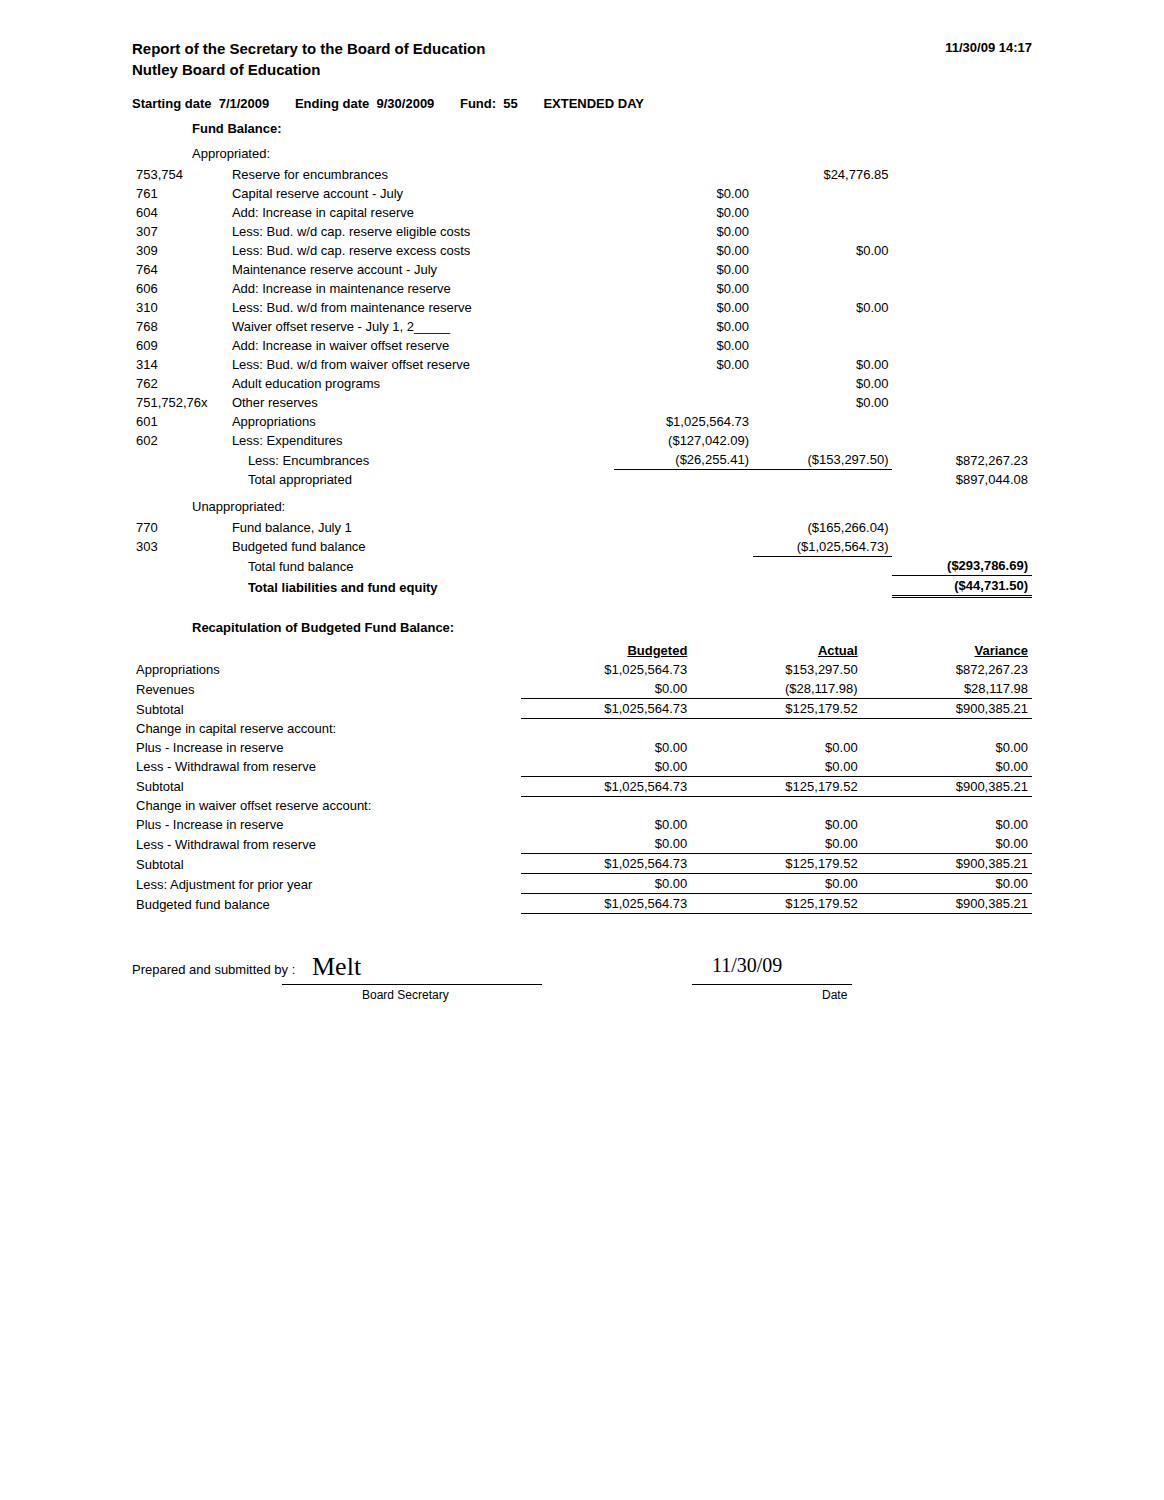Report of the Secretary to the Board of Education
Nutley Board of Education
11/30/09 14:17
Starting date 7/1/2009 Ending date 9/30/2009 Fund: 55 EXTENDED DAY
Fund Balance:
Appropriated:
| 753,754 | Reserve for encumbrances | | $24,776.85 | |
| 761 | Capital reserve account - July | $0.00 | | |
| 604 | Add: Increase in capital reserve | $0.00 | | |
| 307 | Less: Bud. w/d cap. reserve eligible costs | $0.00 | | |
| 309 | Less: Bud. w/d cap. reserve excess costs | $0.00 | $0.00 | |
| 764 | Maintenance reserve account - July | $0.00 | | |
| 606 | Add: Increase in maintenance reserve | $0.00 | | |
| 310 | Less: Bud. w/d from maintenance reserve | $0.00 | $0.00 | |
| 768 | Waiver offset reserve - July 1, 2_____ | $0.00 | | |
| 609 | Add: Increase in waiver offset reserve | $0.00 | | |
| 314 | Less: Bud. w/d from waiver offset reserve | $0.00 | $0.00 | |
| 762 | Adult education programs | | $0.00 | |
| 751,752,76x | Other reserves | | $0.00 | |
| 601 | Appropriations | $1,025,564.73 | | |
| 602 | Less: Expenditures | ($127,042.09) | | |
| | Less: Encumbrances | ($26,255.41) | ($153,297.50) | $872,267.23 |
| | Total appropriated | | | $897,044.08 |
Unappropriated:
| 770 | Fund balance, July 1 | | ($165,266.04) | |
| 303 | Budgeted fund balance | | ($1,025,564.73) | |
| | Total fund balance | | | ($293,786.69) |
| | Total liabilities and fund equity | | | ($44,731.50) |
Recapitulation of Budgeted Fund Balance:
| | Budgeted | Actual | Variance |
| Appropriations | $1,025,564.73 | $153,297.50 | $872,267.23 |
| Revenues | $0.00 | ($28,117.98) | $28,117.98 |
| Subtotal | $1,025,564.73 | $125,179.52 | $900,385.21 |
| Change in capital reserve account: | | | |
| Plus - Increase in reserve | $0.00 | $0.00 | $0.00 |
| Less - Withdrawal from reserve | $0.00 | $0.00 | $0.00 |
| Subtotal | $1,025,564.73 | $125,179.52 | $900,385.21 |
| Change in waiver offset reserve account: | | | |
| Plus - Increase in reserve | $0.00 | $0.00 | $0.00 |
| Less - Withdrawal from reserve | $0.00 | $0.00 | $0.00 |
| Subtotal | $1,025,564.73 | $125,179.52 | $900,385.21 |
| Less: Adjustment for prior year | $0.00 | $0.00 | $0.00 |
| Budgeted fund balance | $1,025,564.73 | $125,179.52 | $900,385.21 |
Prepared and submitted by :
Melt
Board Secretary
11/30/09
Date